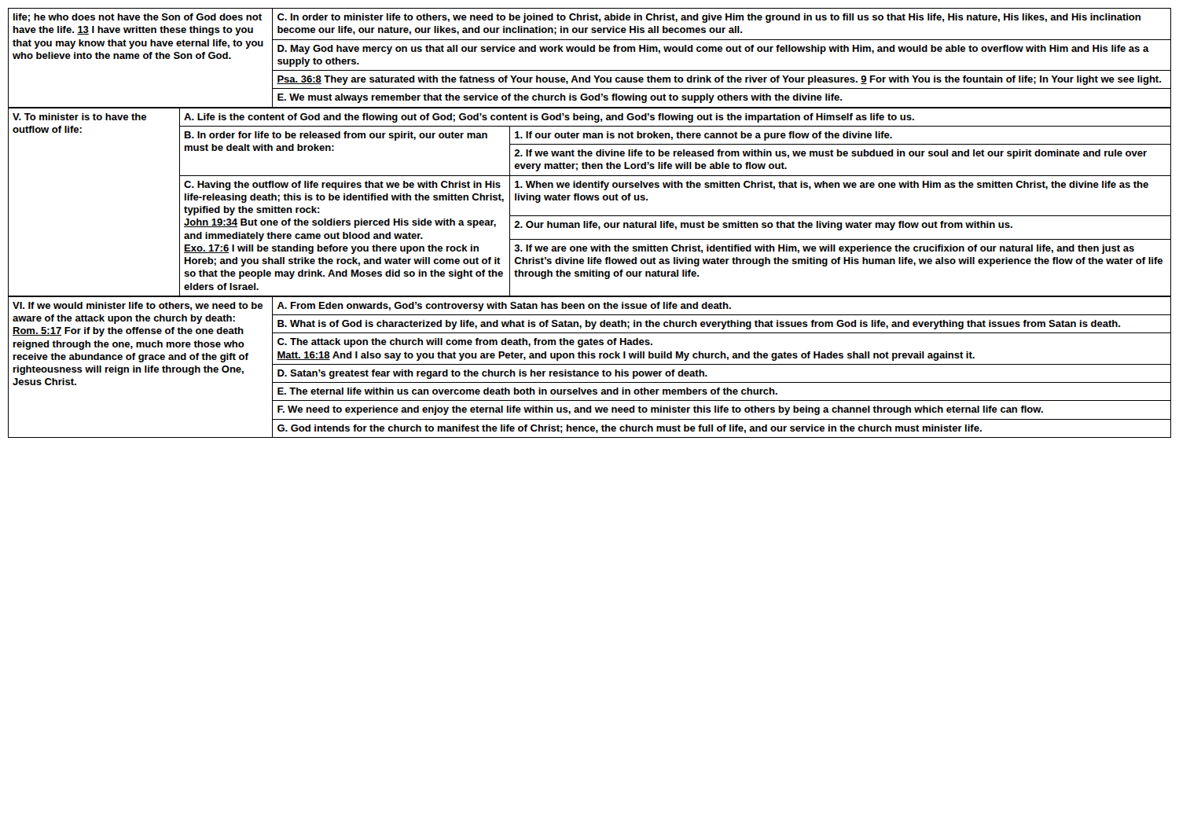| life; he who does not have the Son of God does not have the life. 13 I have written these things to you that you may know that you have eternal life, to you who believe into the name of the Son of God. | C. In order to minister life to others, we need to be joined to Christ, abide in Christ, and give Him the ground in us to fill us so that His life, His nature, His likes, and His inclination become our life, our nature, our likes, and our inclination; in our service His all becomes our all. |
| D. May God have mercy on us that all our service and work would be from Him, would come out of our fellowship with Him, and would be able to overflow with Him and His life as a supply to others. |
| Psa. 36:8 They are saturated with the fatness of Your house, And You cause them to drink of the river of Your pleasures. 9 For with You is the fountain of life; In Your light we see light. |
| E. We must always remember that the service of the church is God’s flowing out to supply others with the divine life. |
| V. To minister is to have the outflow of life: | A. Life is the content of God and the flowing out of God; God’s content is God’s being, and God’s flowing out is the impartation of Himself as life to us. |
| B. In order for life to be released from our spirit, our outer man must be dealt with and broken: | 1. If our outer man is not broken, there cannot be a pure flow of the divine life. |
| 2. If we want the divine life to be released from within us, we must be subdued in our soul and let our spirit dominate and rule over every matter; then the Lord’s life will be able to flow out. |
| C. Having the outflow of life requires that we be with Christ in His life-releasing death; this is to be identified with the smitten Christ, typified by the smitten rock: John 19:34 But one of the soldiers pierced His side with a spear, and immediately there came out blood and water. Exo. 17:6 I will be standing before you there upon the rock in Horeb; and you shall strike the rock, and water will come out of it so that the people may drink. And Moses did so in the sight of the elders of Israel. | 1. When we identify ourselves with the smitten Christ, that is, when we are one with Him as the smitten Christ, the divine life as the living water flows out of us. |
| 2. Our human life, our natural life, must be smitten so that the living water may flow out from within us. |
| 3. If we are one with the smitten Christ, identified with Him, we will experience the crucifixion of our natural life, and then just as Christ’s divine life flowed out as living water through the smiting of His human life, we also will experience the flow of the water of life through the smiting of our natural life. |
| VI. If we would minister life to others, we need to be aware of the attack upon the church by death: Rom. 5:17 For if by the offense of the one death reigned through the one, much more those who receive the abundance of grace and of the gift of righteousness will reign in life through the One, Jesus Christ. | A. From Eden onwards, God’s controversy with Satan has been on the issue of life and death. |
| B. What is of God is characterized by life, and what is of Satan, by death; in the church everything that issues from God is life, and everything that issues from Satan is death. |
| C. The attack upon the church will come from death, from the gates of Hades. Matt. 16:18 And I also say to you that you are Peter, and upon this rock I will build My church, and the gates of Hades shall not prevail against it. |
| D. Satan’s greatest fear with regard to the church is her resistance to his power of death. |
| E. The eternal life within us can overcome death both in ourselves and in other members of the church. |
| F. We need to experience and enjoy the eternal life within us, and we need to minister this life to others by being a channel through which eternal life can flow. |
| G. God intends for the church to manifest the life of Christ; hence, the church must be full of life, and our service in the church must minister life. |